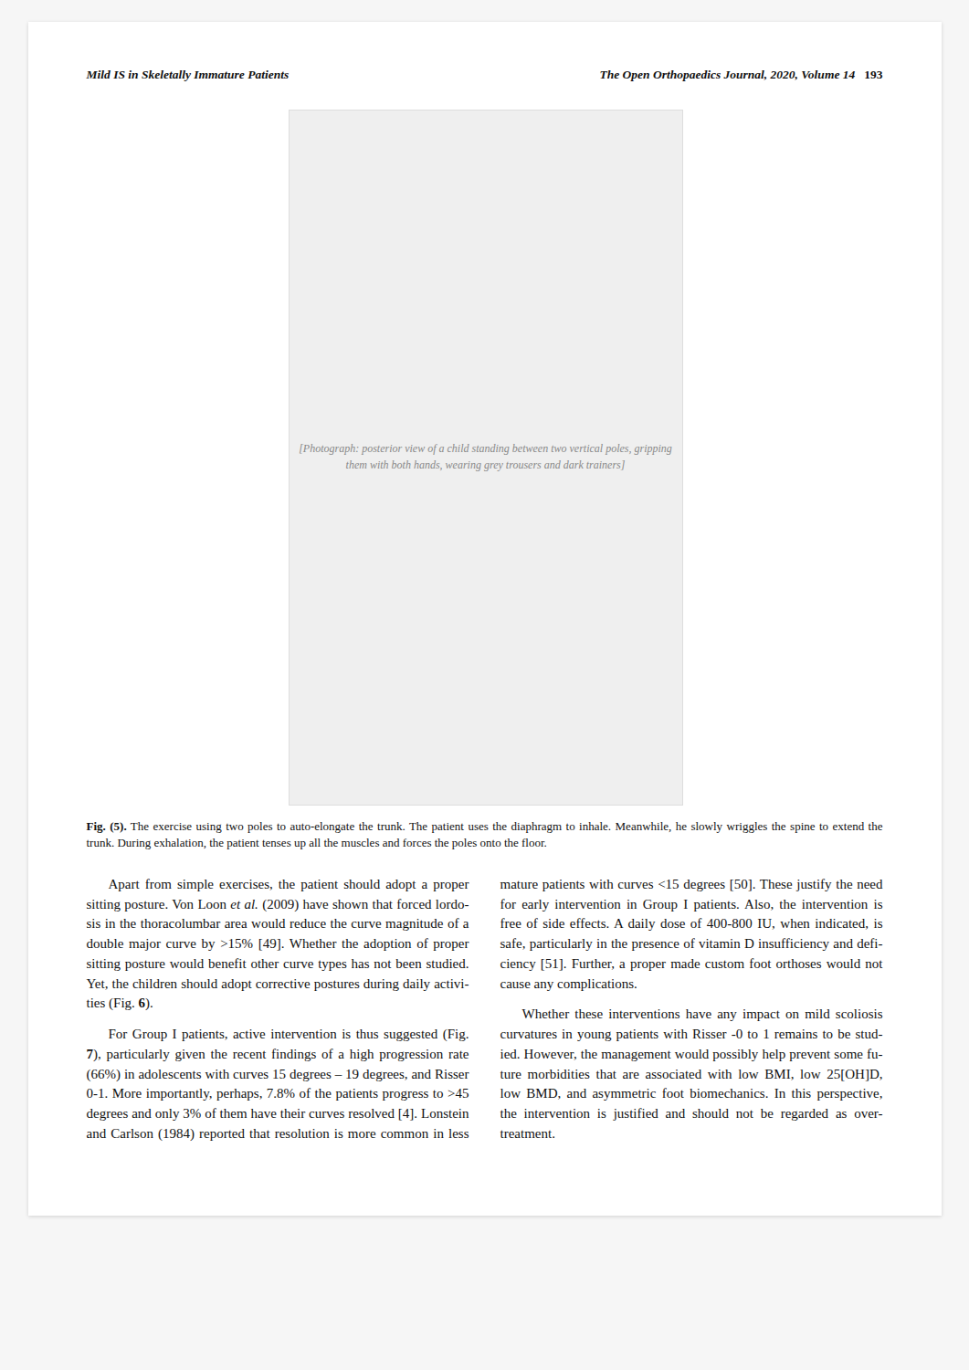Mild IS in Skeletally Immature Patients
The Open Orthopaedics Journal, 2020, Volume 14193
[Photograph: posterior view of a child standing between two vertical poles, gripping them with both hands, wearing grey trousers and dark trainers]
Fig. (5). The exercise using two poles to auto-elongate the trunk. The patient uses the diaphragm to inhale. Meanwhile, he slowly wriggles the spine to extend the trunk. During exhalation, the patient tenses up all the muscles and forces the poles onto the floor.
Apart from simple exercises, the patient should adopt a proper sitting posture. Von Loon et al. (2009) have shown that forced lordosis in the thoracolumbar area would reduce the curve magnitude of a double major curve by >15% [49]. Whether the adoption of proper sitting posture would benefit other curve types has not been studied. Yet, the children should adopt corrective postures during daily activities (Fig. 6).
For Group I patients, active intervention is thus suggested (Fig. 7), particularly given the recent findings of a high progression rate (66%) in adolescents with curves 15 degrees – 19 degrees, and Risser 0-1. More importantly, perhaps, 7.8% of the patients progress to >45 degrees and only 3% of them have their curves resolved [4]. Lonstein and Carlson (1984) reported that resolution is more common in less mature patients with curves <15 degrees [50]. These justify the need for early intervention in Group I patients. Also, the intervention is free of side effects. A daily dose of 400-800 IU, when indicated, is safe, particularly in the presence of vitamin D insufficiency and deficiency [51]. Further, a proper made custom foot orthoses would not cause any complications.
Whether these interventions have any impact on mild scoliosis curvatures in young patients with Risser -0 to 1 remains to be studied. However, the management would possibly help prevent some future morbidities that are associated with low BMI, low 25[OH]D, low BMD, and asymmetric foot biomechanics. In this perspective, the intervention is justified and should not be regarded as over-treatment.